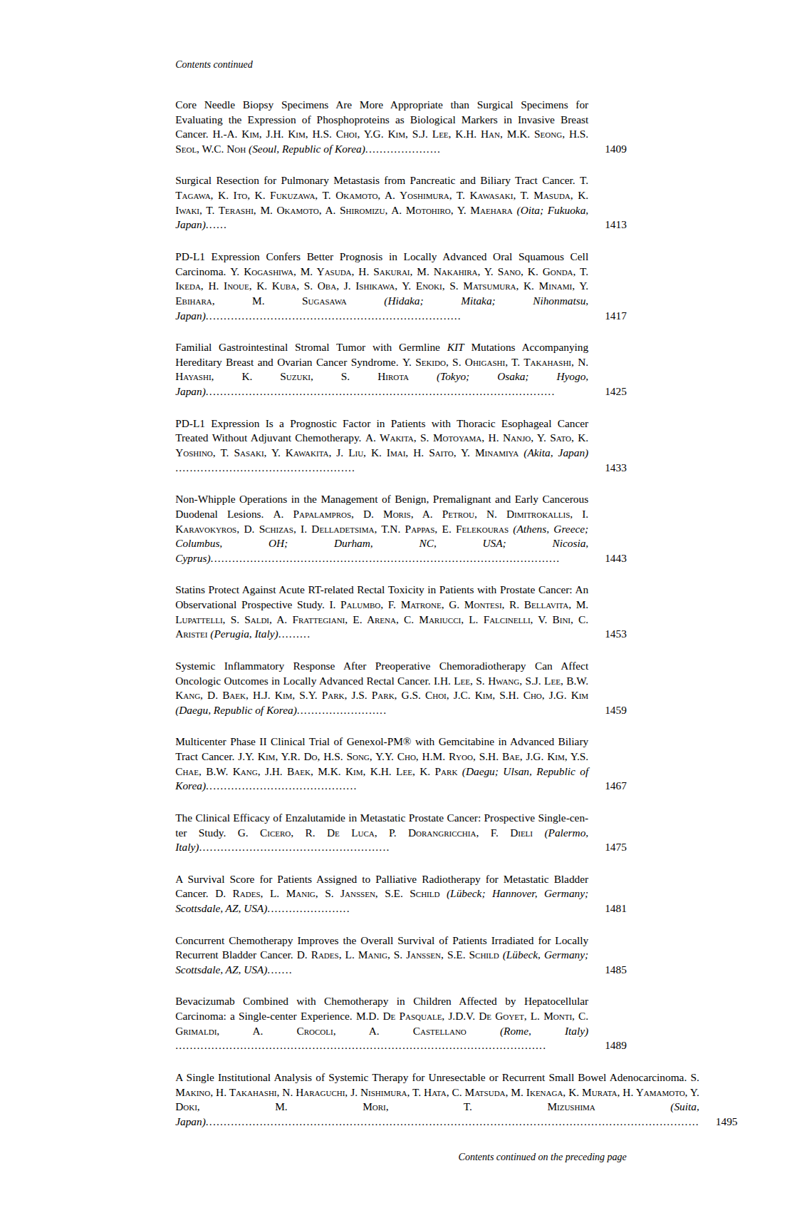Contents continued
Core Needle Biopsy Specimens Are More Appropriate than Surgical Specimens for Evaluating the Expression of Phosphoproteins as Biological Markers in Invasive Breast Cancer. H.-A. Kim, J.H. Kim, H.S. Choi, Y.G. Kim, S.J. Lee, K.H. Han, M.K. Seong, H.S. Seol, W.C. Noh (Seoul, Republic of Korea).....................
1409
Surgical Resection for Pulmonary Metastasis from Pancreatic and Biliary Tract Cancer. T. Tagawa, K. Ito, K. Fukuzawa, T. Okamoto, A. Yoshimura, T. Kawasaki, T. Masuda, K. Iwaki, T. Terashi, M. Okamoto, A. Shiromizu, A. Motohiro, Y. Maehara (Oita; Fukuoka, Japan)......
1413
PD-L1 Expression Confers Better Prognosis in Locally Advanced Oral Squamous Cell Carcinoma. Y. Kogashiwa, M. Yasuda, H. Sakurai, M. Nakahira, Y. Sano, K. Gonda, T. Ikeda, H. Inoue, K. Kuba, S. Oba, J. Ishikawa, Y. Enoki, S. Matsumura, K. Minami, Y. Ebihara, M. Sugasawa (Hidaka; Mitaka; Nihonmatsu, Japan).......................................................................
1417
Familial Gastrointestinal Stromal Tumor with Germline KIT Mutations Accompanying Hereditary Breast and Ovarian Cancer Syndrome. Y. Sekido, S. Ohigashi, T. Takahashi, N. Hayashi, K. Suzuki, S. Hirota (Tokyo; Osaka; Hyogo, Japan).................................................................................................
1425
PD-L1 Expression Is a Prognostic Factor in Patients with Thoracic Esophageal Cancer Treated Without Adjuvant Chemotherapy. A. Wakita, S. Motoyama, H. Nanjo, Y. Sato, K. Yoshino, T. Sasaki, Y. Kawakita, J. Liu, K. Imai, H. Saito, Y. Minamiya (Akita, Japan) ..................................................
1433
Non-Whipple Operations in the Management of Benign, Premalignant and Early Cancerous Duodenal Lesions. A. Papalampros, D. Moris, A. Petrou, N. Dimitrokallis, I. Karavokyros, D. Schizas, I. Delladetsima, T.N. Pappas, E. Felekouras (Athens, Greece; Columbus, OH; Durham, NC, USA; Nicosia, Cyprus).................................................................................................
1443
Statins Protect Against Acute RT-related Rectal Toxicity in Patients with Prostate Cancer: An Observational Prospective Study. I. Palumbo, F. Matrone, G. Montesi, R. Bellavita, M. Lupattelli, S. Saldi, A. Frattegiani, E. Arena, C. Mariucci, L. Falcinelli, V. Bini, C. Aristei (Perugia, Italy).........
1453
Systemic Inflammatory Response After Preoperative Chemoradiotherapy Can Affect Oncologic Outcomes in Locally Advanced Rectal Cancer. I.H. Lee, S. Hwang, S.J. Lee, B.W. Kang, D. Baek, H.J. Kim, S.Y. Park, J.S. Park, G.S. Choi, J.C. Kim, S.H. Cho, J.G. Kim (Daegu, Republic of Korea).........................
1459
Multicenter Phase II Clinical Trial of Genexol-PM® with Gemcitabine in Advanced Biliary Tract Cancer. J.Y. Kim, Y.R. Do, H.S. Song, Y.Y. Cho, H.M. Ryoo, S.H. Bae, J.G. Kim, Y.S. Chae, B.W. Kang, J.H. Baek, M.K. Kim, K.H. Lee, K. Park (Daegu; Ulsan, Republic of Korea)..........................................
1467
The Clinical Efficacy of Enzalutamide in Metastatic Prostate Cancer: Prospective Single-center Study. G. Cicero, R. De Luca, P. Dorangricchia, F. Dieli (Palermo, Italy).....................................................
1475
A Survival Score for Patients Assigned to Palliative Radiotherapy for Metastatic Bladder Cancer. D. Rades, L. Manig, S. Janssen, S.E. Schild (Lübeck; Hannover, Germany; Scottsdale, AZ, USA).......................
1481
Concurrent Chemotherapy Improves the Overall Survival of Patients Irradiated for Locally Recurrent Bladder Cancer. D. Rades, L. Manig, S. Janssen, S.E. Schild (Lübeck, Germany; Scottsdale, AZ, USA).......
1485
Bevacizumab Combined with Chemotherapy in Children Affected by Hepatocellular Carcinoma: a Single-center Experience. M.D. De Pasquale, J.D.V. De Goyet, L. Monti, C. Grimaldi, A. Crocoli, A. Castellano (Rome, Italy) .......................................................................................................
1489
A Single Institutional Analysis of Systemic Therapy for Unresectable or Recurrent Small Bowel Adenocarcinoma. S. Makino, H. Takahashi, N. Haraguchi, J. Nishimura, T. Hata, C. Matsuda, M. Ikenaga, K. Murata, H. Yamamoto, Y. Doki, M. Mori, T. Mizushima (Suita, Japan).........................................................................................................................................
1495
Contents continued on the preceding page